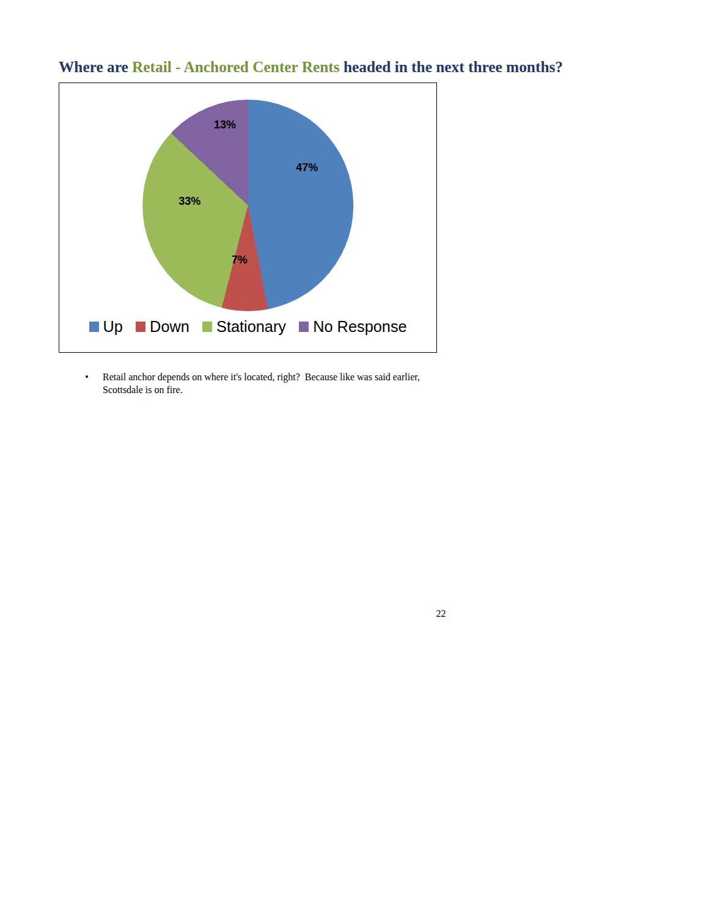Where are Retail - Anchored Center Rents headed in the next three months?
47% 7% 33% 13%
Up Down Stationary No Response
Retail anchor depends on where it's located, right? Because like was said earlier, Scottsdale is on fire.
22